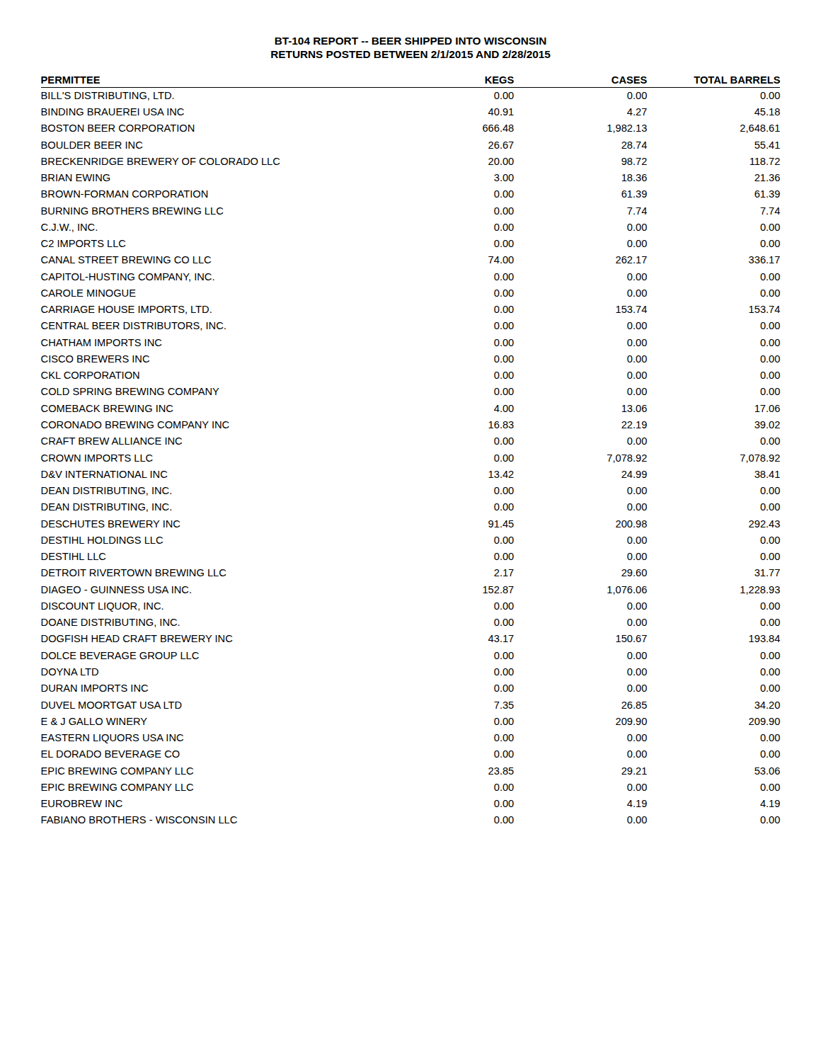BT-104 REPORT -- BEER SHIPPED INTO WISCONSIN
RETURNS POSTED BETWEEN 2/1/2015 AND 2/28/2015
| PERMITTEE | KEGS | CASES | TOTAL BARRELS |
| --- | --- | --- | --- |
| BILL'S DISTRIBUTING, LTD. | 0.00 | 0.00 | 0.00 |
| BINDING BRAUEREI USA INC | 40.91 | 4.27 | 45.18 |
| BOSTON BEER CORPORATION | 666.48 | 1,982.13 | 2,648.61 |
| BOULDER BEER INC | 26.67 | 28.74 | 55.41 |
| BRECKENRIDGE BREWERY OF COLORADO LLC | 20.00 | 98.72 | 118.72 |
| BRIAN EWING | 3.00 | 18.36 | 21.36 |
| BROWN-FORMAN CORPORATION | 0.00 | 61.39 | 61.39 |
| BURNING BROTHERS BREWING LLC | 0.00 | 7.74 | 7.74 |
| C.J.W., INC. | 0.00 | 0.00 | 0.00 |
| C2 IMPORTS LLC | 0.00 | 0.00 | 0.00 |
| CANAL STREET BREWING CO LLC | 74.00 | 262.17 | 336.17 |
| CAPITOL-HUSTING COMPANY, INC. | 0.00 | 0.00 | 0.00 |
| CAROLE MINOGUE | 0.00 | 0.00 | 0.00 |
| CARRIAGE HOUSE IMPORTS, LTD. | 0.00 | 153.74 | 153.74 |
| CENTRAL BEER DISTRIBUTORS, INC. | 0.00 | 0.00 | 0.00 |
| CHATHAM IMPORTS INC | 0.00 | 0.00 | 0.00 |
| CISCO BREWERS INC | 0.00 | 0.00 | 0.00 |
| CKL CORPORATION | 0.00 | 0.00 | 0.00 |
| COLD SPRING BREWING COMPANY | 0.00 | 0.00 | 0.00 |
| COMEBACK BREWING INC | 4.00 | 13.06 | 17.06 |
| CORONADO BREWING COMPANY INC | 16.83 | 22.19 | 39.02 |
| CRAFT BREW ALLIANCE INC | 0.00 | 0.00 | 0.00 |
| CROWN IMPORTS LLC | 0.00 | 7,078.92 | 7,078.92 |
| D&V INTERNATIONAL INC | 13.42 | 24.99 | 38.41 |
| DEAN DISTRIBUTING, INC. | 0.00 | 0.00 | 0.00 |
| DEAN DISTRIBUTING, INC. | 0.00 | 0.00 | 0.00 |
| DESCHUTES BREWERY INC | 91.45 | 200.98 | 292.43 |
| DESTIHL HOLDINGS LLC | 0.00 | 0.00 | 0.00 |
| DESTIHL LLC | 0.00 | 0.00 | 0.00 |
| DETROIT RIVERTOWN BREWING LLC | 2.17 | 29.60 | 31.77 |
| DIAGEO - GUINNESS USA INC. | 152.87 | 1,076.06 | 1,228.93 |
| DISCOUNT LIQUOR, INC. | 0.00 | 0.00 | 0.00 |
| DOANE DISTRIBUTING, INC. | 0.00 | 0.00 | 0.00 |
| DOGFISH HEAD CRAFT BREWERY INC | 43.17 | 150.67 | 193.84 |
| DOLCE BEVERAGE GROUP LLC | 0.00 | 0.00 | 0.00 |
| DOYNA LTD | 0.00 | 0.00 | 0.00 |
| DURAN IMPORTS INC | 0.00 | 0.00 | 0.00 |
| DUVEL MOORTGAT USA LTD | 7.35 | 26.85 | 34.20 |
| E & J GALLO WINERY | 0.00 | 209.90 | 209.90 |
| EASTERN LIQUORS USA INC | 0.00 | 0.00 | 0.00 |
| EL DORADO BEVERAGE CO | 0.00 | 0.00 | 0.00 |
| EPIC BREWING COMPANY LLC | 23.85 | 29.21 | 53.06 |
| EPIC BREWING COMPANY LLC | 0.00 | 0.00 | 0.00 |
| EUROBREW INC | 0.00 | 4.19 | 4.19 |
| FABIANO BROTHERS - WISCONSIN LLC | 0.00 | 0.00 | 0.00 |